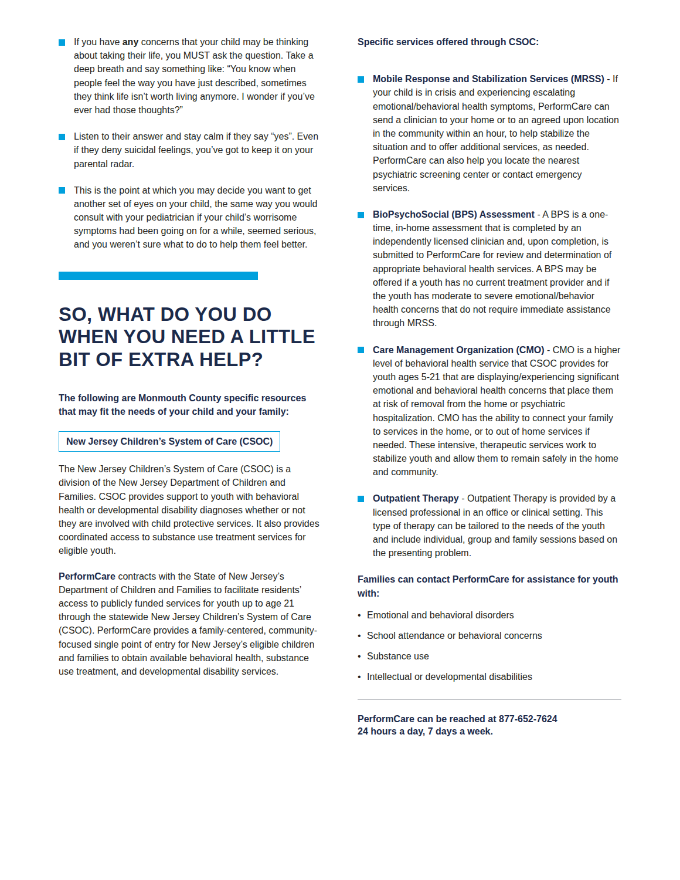If you have any concerns that your child may be thinking about taking their life, you MUST ask the question. Take a deep breath and say something like: “You know when people feel the way you have just described, sometimes they think life isn’t worth living anymore. I wonder if you’ve ever had those thoughts?”
Listen to their answer and stay calm if they say “yes”. Even if they deny suicidal feelings, you’ve got to keep it on your parental radar.
This is the point at which you may decide you want to get another set of eyes on your child, the same way you would consult with your pediatrician if your child’s worrisome symptoms had been going on for a while, seemed serious, and you weren’t sure what to do to help them feel better.
So, what do you do when you need a little bit of extra help?
The following are Monmouth County specific resources that may fit the needs of your child and your family:
New Jersey Children’s System of Care (CSOC)
The New Jersey Children’s System of Care (CSOC) is a division of the New Jersey Department of Children and Families. CSOC provides support to youth with behavioral health or developmental disability diagnoses whether or not they are involved with child protective services. It also provides coordinated access to substance use treatment services for eligible youth.
PerformCare contracts with the State of New Jersey’s Department of Children and Families to facilitate residents’ access to publicly funded services for youth up to age 21 through the statewide New Jersey Children’s System of Care (CSOC). PerformCare provides a family-centered, community-focused single point of entry for New Jersey’s eligible children and families to obtain available behavioral health, substance use treatment, and developmental disability services.
Specific services offered through CSOC:
Mobile Response and Stabilization Services (MRSS) - If your child is in crisis and experiencing escalating emotional/behavioral health symptoms, PerformCare can send a clinician to your home or to an agreed upon location in the community within an hour, to help stabilize the situation and to offer additional services, as needed. PerformCare can also help you locate the nearest psychiatric screening center or contact emergency services.
BioPsychoSocial (BPS) Assessment - A BPS is a one-time, in-home assessment that is completed by an independently licensed clinician and, upon completion, is submitted to PerformCare for review and determination of appropriate behavioral health services. A BPS may be offered if a youth has no current treatment provider and if the youth has moderate to severe emotional/behavior health concerns that do not require immediate assistance through MRSS.
Care Management Organization (CMO) - CMO is a higher level of behavioral health service that CSOC provides for youth ages 5-21 that are displaying/experiencing significant emotional and behavioral health concerns that place them at risk of removal from the home or psychiatric hospitalization. CMO has the ability to connect your family to services in the home, or to out of home services if needed. These intensive, therapeutic services work to stabilize youth and allow them to remain safely in the home and community.
Outpatient Therapy - Outpatient Therapy is provided by a licensed professional in an office or clinical setting. This type of therapy can be tailored to the needs of the youth and include individual, group and family sessions based on the presenting problem.
Families can contact PerformCare for assistance for youth with:
Emotional and behavioral disorders
School attendance or behavioral concerns
Substance use
Intellectual or developmental disabilities
PerformCare can be reached at 877-652-7624
24 hours a day, 7 days a week.